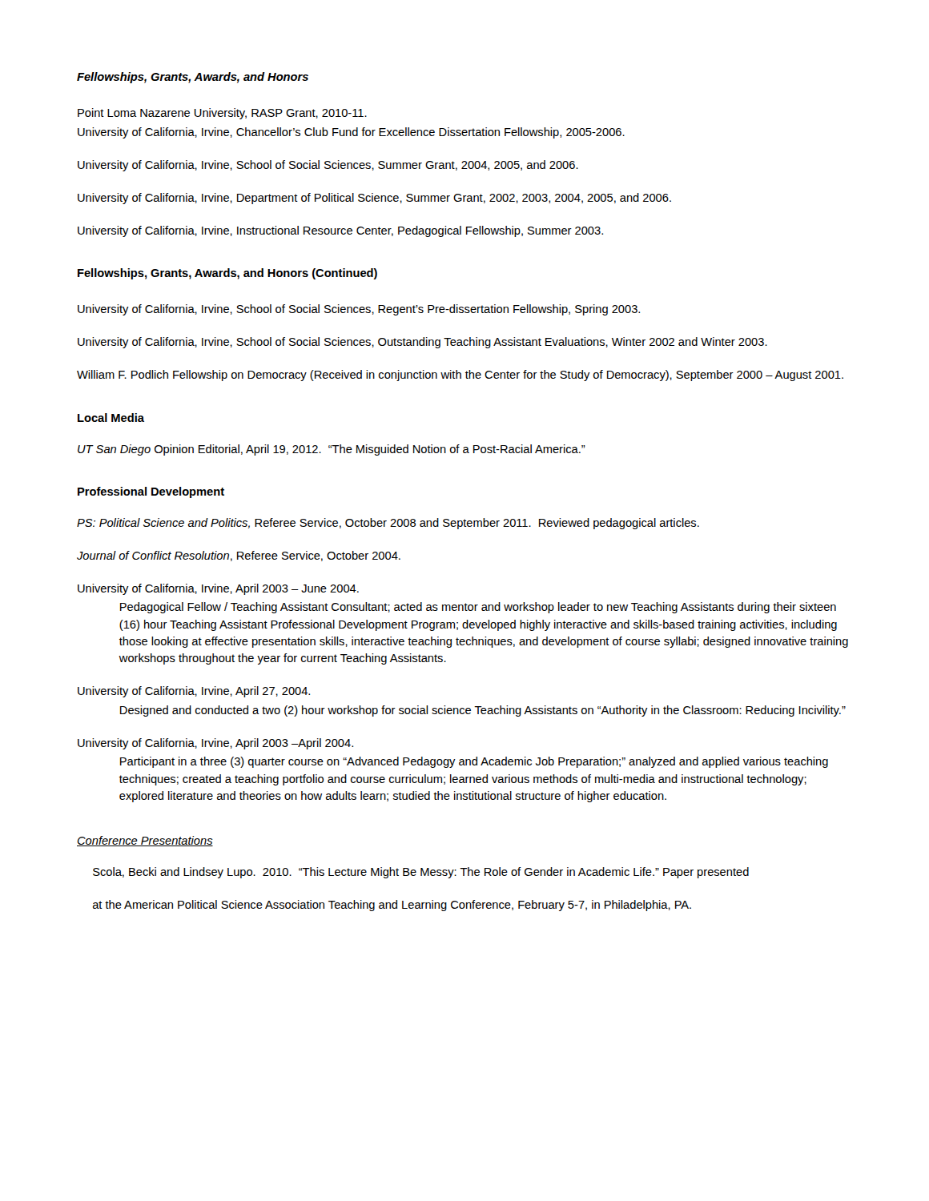Fellowships, Grants, Awards, and Honors
Point Loma Nazarene University, RASP Grant, 2010-11.
University of California, Irvine, Chancellor’s Club Fund for Excellence Dissertation Fellowship, 2005-2006.
University of California, Irvine, School of Social Sciences, Summer Grant, 2004, 2005, and 2006.
University of California, Irvine, Department of Political Science, Summer Grant, 2002, 2003, 2004, 2005, and 2006.
University of California, Irvine, Instructional Resource Center, Pedagogical Fellowship, Summer 2003.
Fellowships, Grants, Awards, and Honors (Continued)
University of California, Irvine, School of Social Sciences, Regent’s Pre-dissertation Fellowship, Spring 2003.
University of California, Irvine, School of Social Sciences, Outstanding Teaching Assistant Evaluations, Winter 2002 and Winter 2003.
William F. Podlich Fellowship on Democracy (Received in conjunction with the Center for the Study of Democracy), September 2000 – August 2001.
Local Media
UT San Diego Opinion Editorial, April 19, 2012. “The Misguided Notion of a Post-Racial America.”
Professional Development
PS: Political Science and Politics, Referee Service, October 2008 and September 2011. Reviewed pedagogical articles.
Journal of Conflict Resolution, Referee Service, October 2004.
University of California, Irvine, April 2003 – June 2004.
Pedagogical Fellow / Teaching Assistant Consultant; acted as mentor and workshop leader to new Teaching Assistants during their sixteen (16) hour Teaching Assistant Professional Development Program; developed highly interactive and skills-based training activities, including those looking at effective presentation skills, interactive teaching techniques, and development of course syllabi; designed innovative training workshops throughout the year for current Teaching Assistants.
University of California, Irvine, April 27, 2004.
Designed and conducted a two (2) hour workshop for social science Teaching Assistants on “Authority in the Classroom: Reducing Incivility.”
University of California, Irvine, April 2003 –April 2004.
Participant in a three (3) quarter course on “Advanced Pedagogy and Academic Job Preparation;” analyzed and applied various teaching techniques; created a teaching portfolio and course curriculum; learned various methods of multi-media and instructional technology; explored literature and theories on how adults learn; studied the institutional structure of higher education.
Conference Presentations
Scola, Becki and Lindsey Lupo. 2010. “This Lecture Might Be Messy: The Role of Gender in Academic Life.” Paper presented
at the American Political Science Association Teaching and Learning Conference, February 5-7, in Philadelphia, PA.